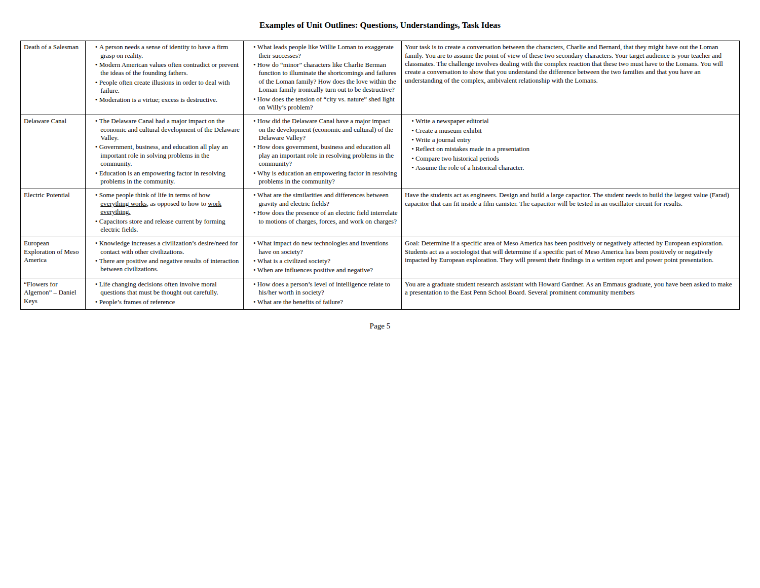Examples of Unit Outlines: Questions, Understandings, Task Ideas
| Death of a Salesman | A person needs a sense of identity to have a firm grasp on reality. Modern American values often contradict or prevent the ideas of the founding fathers. People often create illusions in order to deal with failure. Moderation is a virtue; excess is destructive. | What leads people like Willie Loman to exaggerate their successes? How do “minor” characters like Charlie Berman function to illuminate the shortcomings and failures of the Loman family? How does the love within the Loman family ironically turn out to be destructive? How does the tension of “city vs. nature” shed light on Willy’s problem? | Your task is to create a conversation between the characters, Charlie and Bernard, that they might have out the Loman family. You are to assume the point of view of these two secondary characters. Your target audience is your teacher and classmates. The challenge involves dealing with the complex reaction that these two must have to the Lomans. You will create a conversation to show that you understand the difference between the two families and that you have an understanding of the complex, ambivalent relationship with the Lomans. |
| Delaware Canal | The Delaware Canal had a major impact on the economic and cultural development of the Delaware Valley. Government, business, and education all play an important role in solving problems in the community. Education is an empowering factor in resolving problems in the community. | How did the Delaware Canal have a major impact on the development (economic and cultural) of the Delaware Valley? How does government, business and education all play an important role in resolving problems in the community? Why is education an empowering factor in resolving problems in the community? | Write a newspaper editorial Create a museum exhibit Write a journal entry Reflect on mistakes made in a presentation Compare two historical periods Assume the role of a historical character. |
| Electric Potential | Some people think of life in terms of how everything works , as opposed to how to work everything. Capacitors store and release current by forming electric fields. | What are the similarities and differences between gravity and electric fields? How does the presence of an electric field interrelate to motions of charges, forces, and work on charges? | Have the students act as engineers. Design and build a large capacitor. The student needs to build the largest value (Farad) capacitor that can fit inside a film canister. The capacitor will be tested in an oscillator circuit for results. |
| European Exploration of Meso America | Knowledge increases a civilization’s desire/need for contact with other civilizations. There are positive and negative results of interaction between civilizations. | What impact do new technologies and inventions have on society? What is a civilized society? When are influences positive and negative? | Goal: Determine if a specific area of Meso America has been positively or negatively affected by European exploration. Students act as a sociologist that will determine if a specific part of Meso America has been positively or negatively impacted by European exploration. They will present their findings in a written report and power point presentation. |
| “Flowers for Algernon” – Daniel Keys | Life changing decisions often involve moral questions that must be thought out carefully. People’s frames of reference | How does a person’s level of intelligence relate to his/her worth in society? What are the benefits of failure? | You are a graduate student research assistant with Howard Gardner. As an Emmaus graduate, you have been asked to make a presentation to the East Penn School Board. Several prominent community members |
Page 5